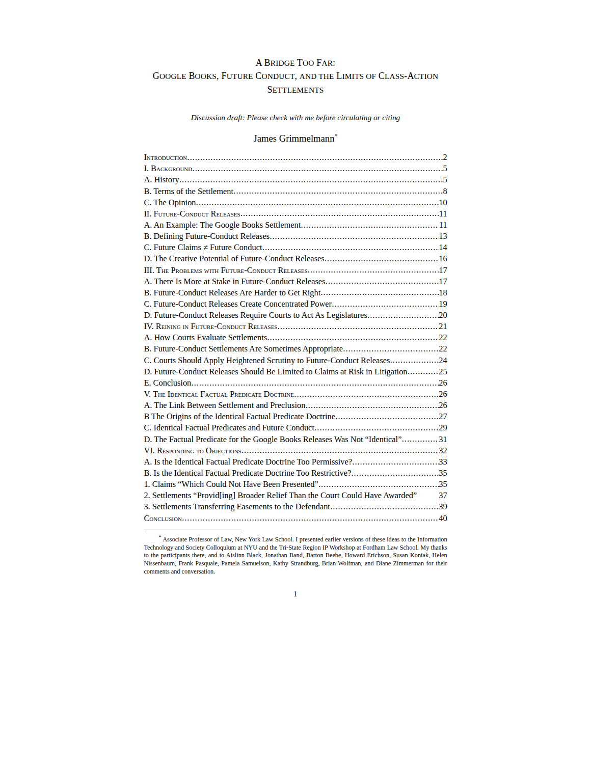A BRIDGE TOO FAR:
GOOGLE BOOKS, FUTURE CONDUCT, AND THE LIMITS OF CLASS-ACTION SETTLEMENTS
Discussion draft: Please check with me before circulating or citing
James Grimmelmann*
Introduction..................................................................................................................................................................... 2
I. Background..................................................................................................................................................................... 5
A. History..................................................................................................................................................................... 5
B. Terms of the Settlement..................................................................................................................................................................... 8
C. The Opinion..................................................................................................................................................................... 10
II. Future-Conduct Releases..................................................................................................................................................................... 11
A. An Example: The Google Books Settlement..................................................................................................................................................................... 11
B. Defining Future-Conduct Releases..................................................................................................................................................................... 13
C. Future Claims ≠ Future Conduct..................................................................................................................................................................... 14
D. The Creative Potential of Future-Conduct Releases..................................................................................................................................................................... 16
III. The Problems with Future-Conduct Releases..................................................................................................................................................................... 17
A. There Is More at Stake in Future-Conduct Releases..................................................................................................................................................................... 17
B. Future-Conduct Releases Are Harder to Get Right..................................................................................................................................................................... 18
C. Future-Conduct Releases Create Concentrated Power..................................................................................................................................................................... 19
D. Future-Conduct Releases Require Courts to Act As Legislatures..................................................................................................................................................................... 20
IV. Reining in Future-Conduct Releases..................................................................................................................................................................... 21
A. How Courts Evaluate Settlements..................................................................................................................................................................... 22
B. Future-Conduct Settlements Are Sometimes Appropriate..................................................................................................................................................................... 22
C. Courts Should Apply Heightened Scrutiny to Future-Conduct Releases..................................................................................................................................................................... 24
D. Future-Conduct Releases Should Be Limited to Claims at Risk in Litigation..................................................................................................................................................................... 25
E. Conclusion..................................................................................................................................................................... 26
V. The Identical Factual Predicate Doctrine..................................................................................................................................................................... 26
A. The Link Between Settlement and Preclusion..................................................................................................................................................................... 26
B The Origins of the Identical Factual Predicate Doctrine..................................................................................................................................................................... 27
C. Identical Factual Predicates and Future Conduct..................................................................................................................................................................... 29
D. The Factual Predicate for the Google Books Releases Was Not “Identical”..................................................................................................................................................................... 31
VI. Responding to Objections..................................................................................................................................................................... 32
A. Is the Identical Factual Predicate Doctrine Too Permissive?..................................................................................................................................................................... 33
B. Is the Identical Factual Predicate Doctrine Too Restrictive?..................................................................................................................................................................... 35
1. Claims “Which Could Not Have Been Presented”..................................................................................................................................................................... 35
2. Settlements “Provid[ing] Broader Relief Than the Court Could Have Awarded” 37
3. Settlements Transferring Easements to the Defendant..................................................................................................................................................................... 39
Conclusion..................................................................................................................................................................... 40
* Associate Professor of Law, New York Law School. I presented earlier versions of these ideas to the Information Technology and Society Colloquium at NYU and the Tri-State Region IP Workshop at Fordham Law School. My thanks to the participants there, and to Aislinn Black, Jonathan Band, Barton Beebe, Howard Erichson, Susan Koniak, Helen Nissenbaum, Frank Pasquale, Pamela Samuelson, Kathy Strandburg, Brian Wolfman, and Diane Zimmerman for their comments and conversation.
1